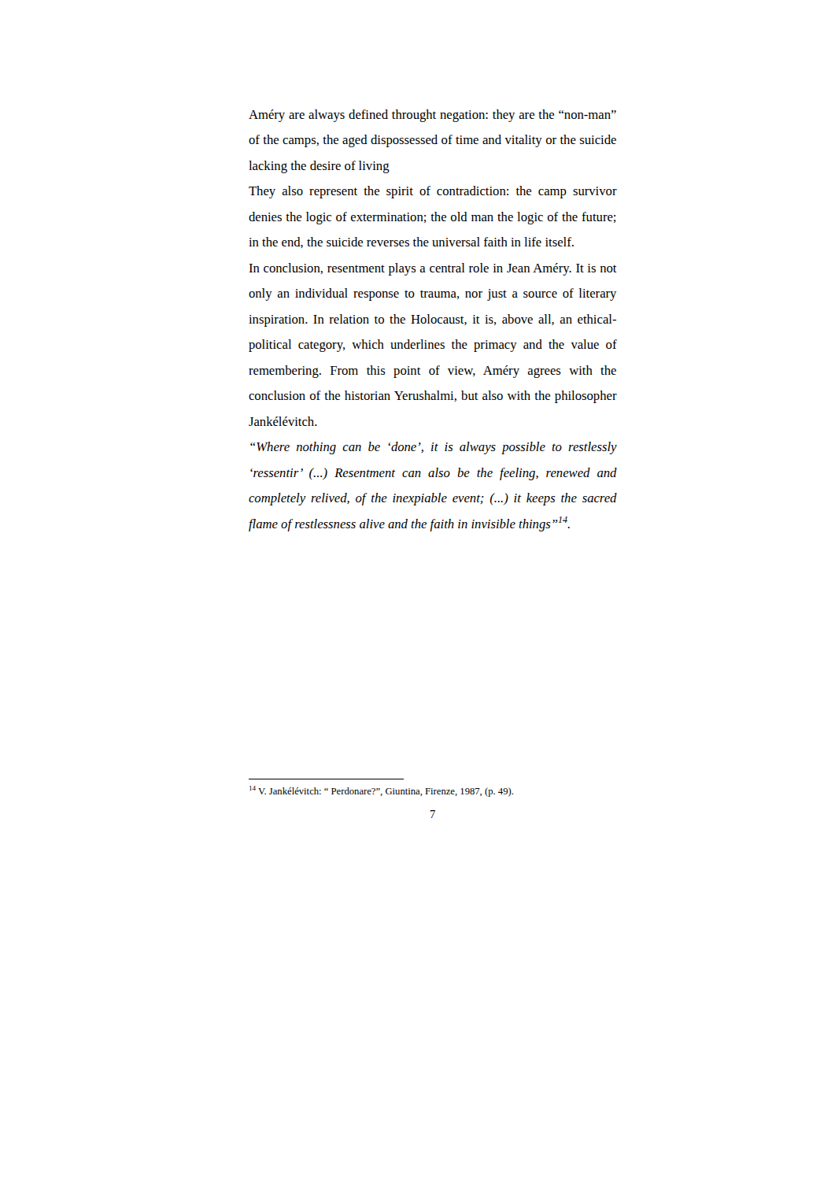Améry are always defined throught negation: they are the “non-man” of the camps, the aged dispossessed of time and vitality or the suicide lacking the desire of living
They also represent the spirit of contradiction: the camp survivor denies the logic of extermination; the old man the logic of the future; in the end, the suicide reverses the universal faith in life itself.
In conclusion, resentment plays a central role in Jean Améry. It is not only an individual response to trauma, nor just a source of literary inspiration. In relation to the Holocaust, it is, above all, an ethical-political category, which underlines the primacy and the value of remembering. From this point of view, Améry agrees with the conclusion of the historian Yerushalmi, but also with the philosopher Jankélévitch.
“Where nothing can be ‘done’, it is always possible to restlessly ‘ressentir’ (...) Resentment can also be the feeling, renewed and completely relived, of the inexpiable event; (...) it keeps the sacred flame of restlessness alive and the faith in invisible things”14.
14 V. Jankélévitch: “ Perdonare?”, Giuntina, Firenze, 1987, (p. 49).
7